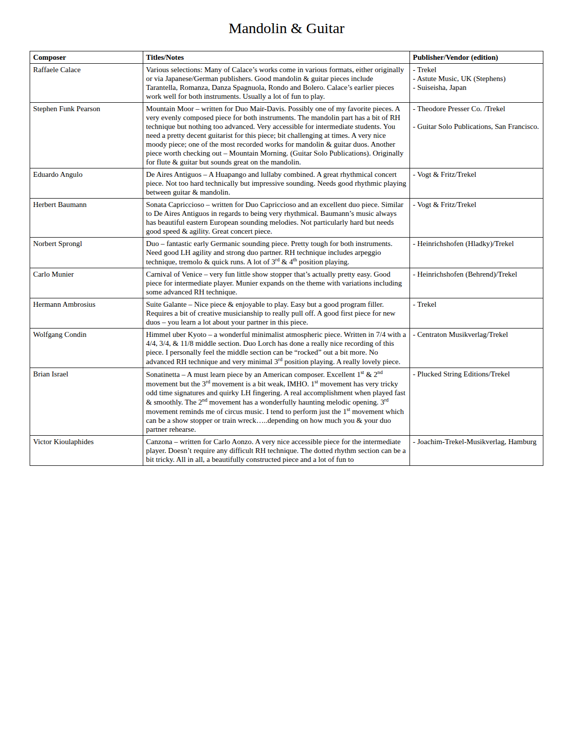Mandolin & Guitar
| Composer | Titles/Notes | Publisher/Vendor (edition) |
| --- | --- | --- |
| Raffaele Calace | Various selections: Many of Calace’s works come in various formats, either originally or via Japanese/German publishers. Good mandolin & guitar pieces include Tarantella, Romanza, Danza Spagnuola, Rondo and Bolero. Calace’s earlier pieces work well for both instruments. Usually a lot of fun to play. | - Trekel - Astute Music, UK (Stephens) - Suiseisha, Japan |
| Stephen Funk Pearson | Mountain Moor – written for Duo Mair-Davis. Possibly one of my favorite pieces. A very evenly composed piece for both instruments. The mandolin part has a bit of RH technique but nothing too advanced. Very accessible for intermediate students. You need a pretty decent guitarist for this piece; bit challenging at times. A very nice moody piece; one of the most recorded works for mandolin & guitar duos. Another piece worth checking out – Mountain Morning. (Guitar Solo Publications). Originally for flute & guitar but sounds great on the mandolin. | - Theodore Presser Co. /Trekel - Guitar Solo Publications, San Francisco. |
| Eduardo Angulo | De Aires Antiguos – A Huapango and lullaby combined. A great rhythmical concert piece. Not too hard technically but impressive sounding. Needs good rhythmic playing between guitar & mandolin. | - Vogt & Fritz/Trekel |
| Herbert Baumann | Sonata Capriccioso – written for Duo Capriccioso and an excellent duo piece. Similar to De Aires Antiguos in regards to being very rhythmical. Baumann’s music always has beautiful eastern European sounding melodies. Not particularly hard but needs good speed & agility. Great concert piece. | - Vogt & Fritz/Trekel |
| Norbert Sprongl | Duo – fantastic early Germanic sounding piece. Pretty tough for both instruments. Need good LH agility and strong duo partner. RH technique includes arpeggio technique, tremolo & quick runs. A lot of 3 rd & 4 th position playing. | - Heinrichshofen (Hladky)/Trekel |
| Carlo Munier | Carnival of Venice – very fun little show stopper that’s actually pretty easy. Good piece for intermediate player. Munier expands on the theme with variations including some advanced RH technique. | - Heinrichshofen (Behrend)/Trekel |
| Hermann Ambrosius | Suite Galante – Nice piece & enjoyable to play. Easy but a good program filler. Requires a bit of creative musicianship to really pull off. A good first piece for new duos – you learn a lot about your partner in this piece. | - Trekel |
| Wolfgang Condin | Himmel uber Kyoto – a wonderful minimalist atmospheric piece. Written in 7/4 with a 4/4, 3/4, & 11/8 middle section. Duo Lorch has done a really nice recording of this piece. I personally feel the middle section can be “rocked” out a bit more. No advanced RH technique and very minimal 3 rd position playing. A really lovely piece. | - Centraton Musikverlag/Trekel |
| Brian Israel | Sonatinetta – A must learn piece by an American composer. Excellent 1 st & 2 nd movement but the 3 rd movement is a bit weak, IMHO. 1 st movement has very tricky odd time signatures and quirky LH fingering. A real accomplishment when played fast & smoothly. The 2 nd movement has a wonderfully haunting melodic opening. 3 rd movement reminds me of circus music. I tend to perform just the 1 st movement which can be a show stopper or train wreck…..depending on how much you & your duo partner rehearse. | - Plucked String Editions/Trekel |
| Victor Kioulaphides | Canzona – written for Carlo Aonzo. A very nice accessible piece for the intermediate player. Doesn’t require any difficult RH technique. The dotted rhythm section can be a bit tricky. All in all, a beautifully constructed piece and a lot of fun to | - Joachim-Trekel-Musikverlag, Hamburg |